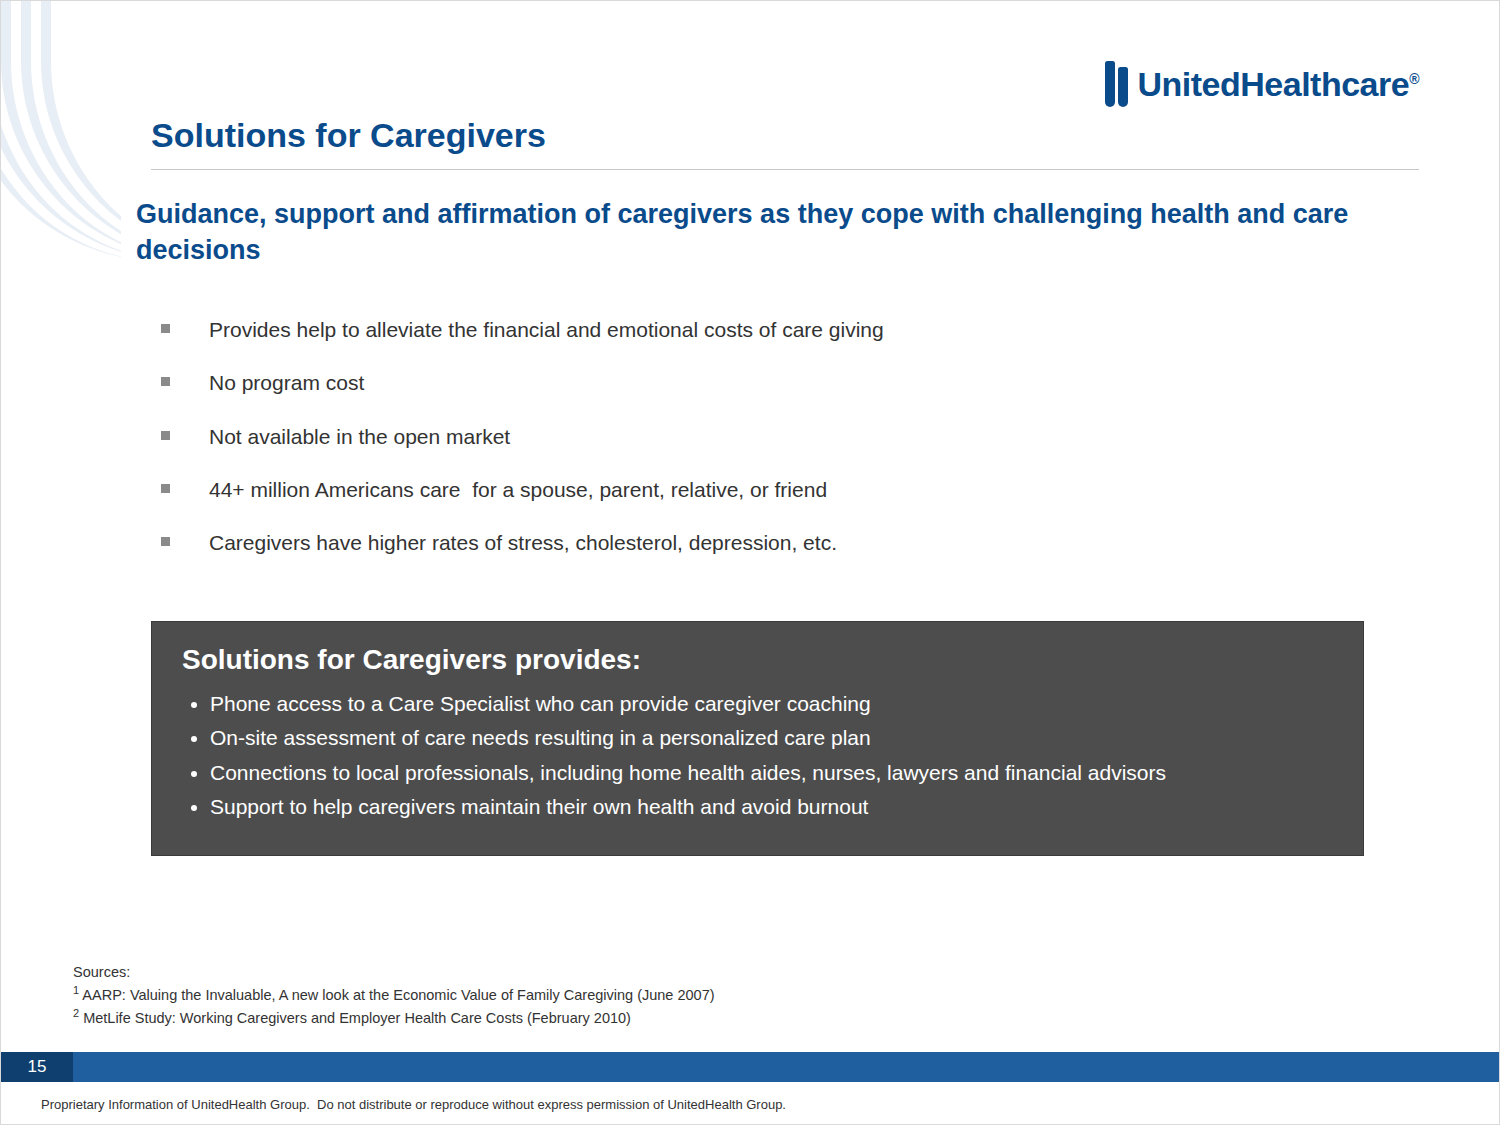UnitedHealthcare®
Solutions for Caregivers
Guidance, support and affirmation of caregivers as they cope with challenging health and care decisions
Provides help to alleviate the financial and emotional costs of care giving
No program cost
Not available in the open market
44+ million Americans care for a spouse, parent, relative, or friend
Caregivers have higher rates of stress, cholesterol, depression, etc.
Solutions for Caregivers provides:
Phone access to a Care Specialist who can provide caregiver coaching
On-site assessment of care needs resulting in a personalized care plan
Connections to local professionals, including home health aides, nurses, lawyers and financial advisors
Support to help caregivers maintain their own health and avoid burnout
Sources:
1 AARP: Valuing the Invaluable, A new look at the Economic Value of Family Caregiving (June 2007)
2 MetLife Study: Working Caregivers and Employer Health Care Costs (February 2010)
15
Proprietary Information of UnitedHealth Group. Do not distribute or reproduce without express permission of UnitedHealth Group.